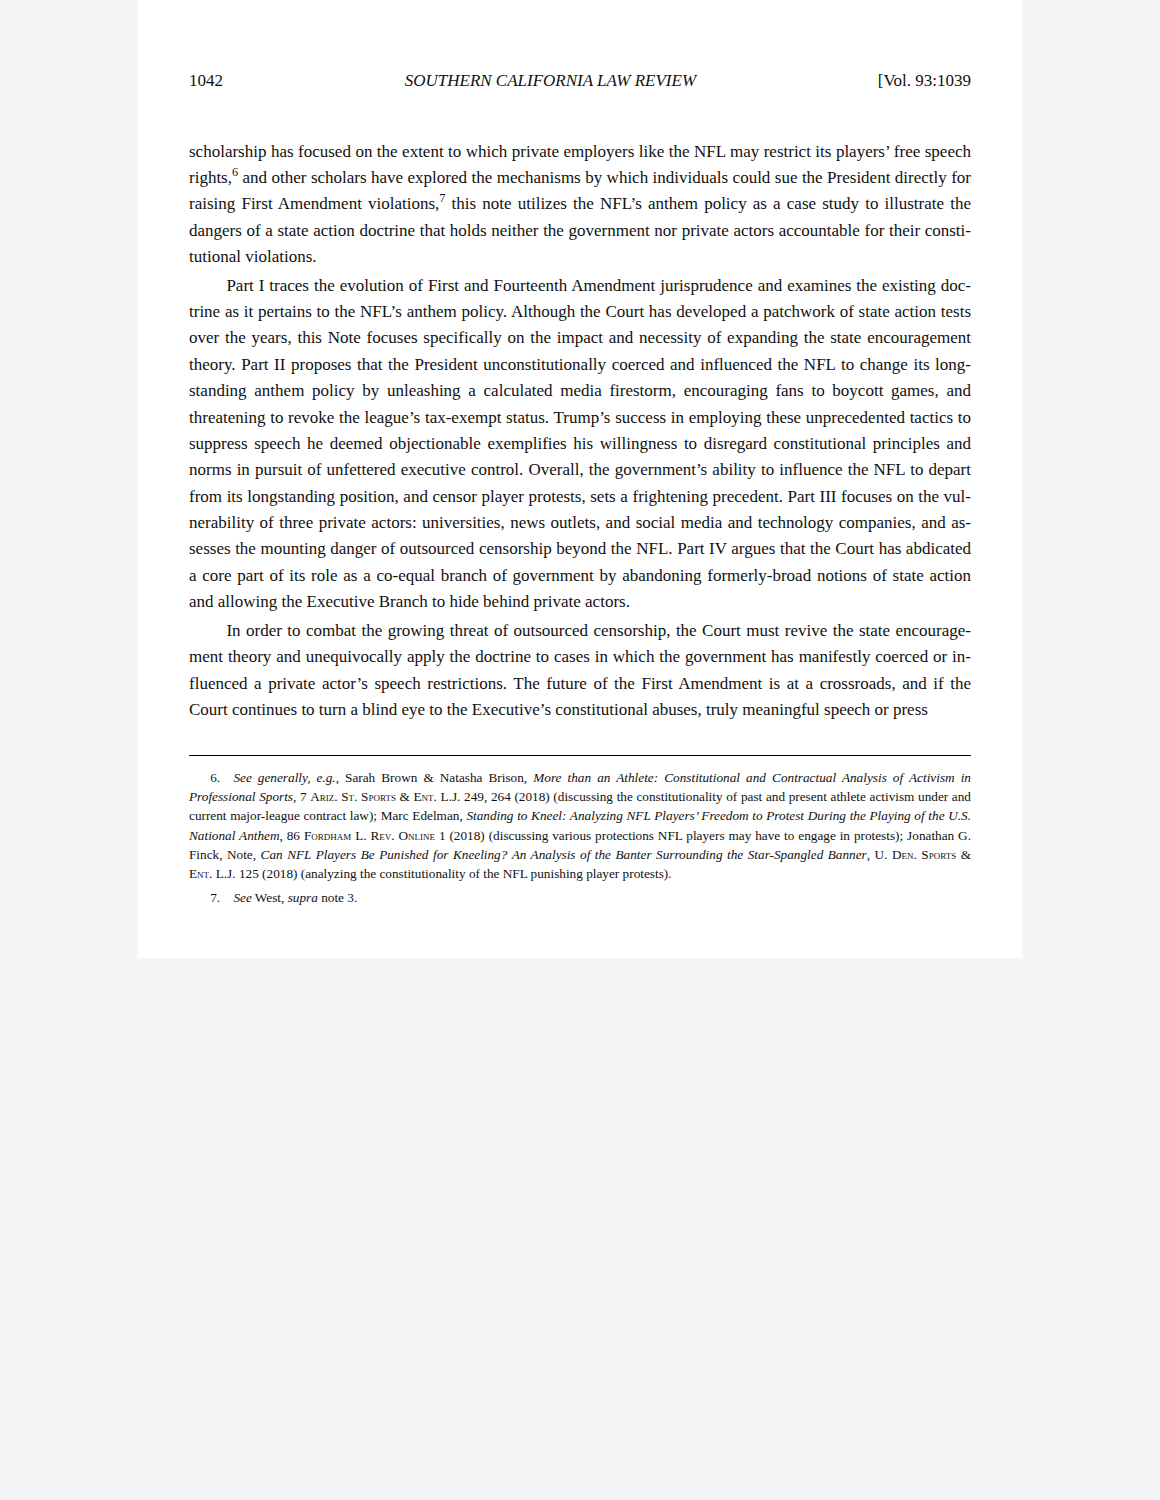1042 SOUTHERN CALIFORNIA LAW REVIEW [Vol. 93:1039
scholarship has focused on the extent to which private employers like the NFL may restrict its players’ free speech rights,6 and other scholars have explored the mechanisms by which individuals could sue the President directly for raising First Amendment violations,7 this note utilizes the NFL’s anthem policy as a case study to illustrate the dangers of a state action doctrine that holds neither the government nor private actors accountable for their constitutional violations.
Part I traces the evolution of First and Fourteenth Amendment jurisprudence and examines the existing doctrine as it pertains to the NFL’s anthem policy. Although the Court has developed a patchwork of state action tests over the years, this Note focuses specifically on the impact and necessity of expanding the state encouragement theory. Part II proposes that the President unconstitutionally coerced and influenced the NFL to change its longstanding anthem policy by unleashing a calculated media firestorm, encouraging fans to boycott games, and threatening to revoke the league’s tax-exempt status. Trump’s success in employing these unprecedented tactics to suppress speech he deemed objectionable exemplifies his willingness to disregard constitutional principles and norms in pursuit of unfettered executive control. Overall, the government’s ability to influence the NFL to depart from its longstanding position, and censor player protests, sets a frightening precedent. Part III focuses on the vulnerability of three private actors: universities, news outlets, and social media and technology companies, and assesses the mounting danger of outsourced censorship beyond the NFL. Part IV argues that the Court has abdicated a core part of its role as a co-equal branch of government by abandoning formerly-broad notions of state action and allowing the Executive Branch to hide behind private actors.
In order to combat the growing threat of outsourced censorship, the Court must revive the state encouragement theory and unequivocally apply the doctrine to cases in which the government has manifestly coerced or influenced a private actor’s speech restrictions. The future of the First Amendment is at a crossroads, and if the Court continues to turn a blind eye to the Executive’s constitutional abuses, truly meaningful speech or press
6. See generally, e.g., Sarah Brown & Natasha Brison, More than an Athlete: Constitutional and Contractual Analysis of Activism in Professional Sports, 7 Ariz. St. Sports & Ent. L.J. 249, 264 (2018) (discussing the constitutionality of past and present athlete activism under and current major-league contract law); Marc Edelman, Standing to Kneel: Analyzing NFL Players’ Freedom to Protest During the Playing of the U.S. National Anthem, 86 Fordham L. Rev. Online 1 (2018) (discussing various protections NFL players may have to engage in protests); Jonathan G. Finck, Note, Can NFL Players Be Punished for Kneeling? An Analysis of the Banter Surrounding the Star-Spangled Banner, U. Den. Sports & Ent. L.J. 125 (2018) (analyzing the constitutionality of the NFL punishing player protests).
7. See West, supra note 3.